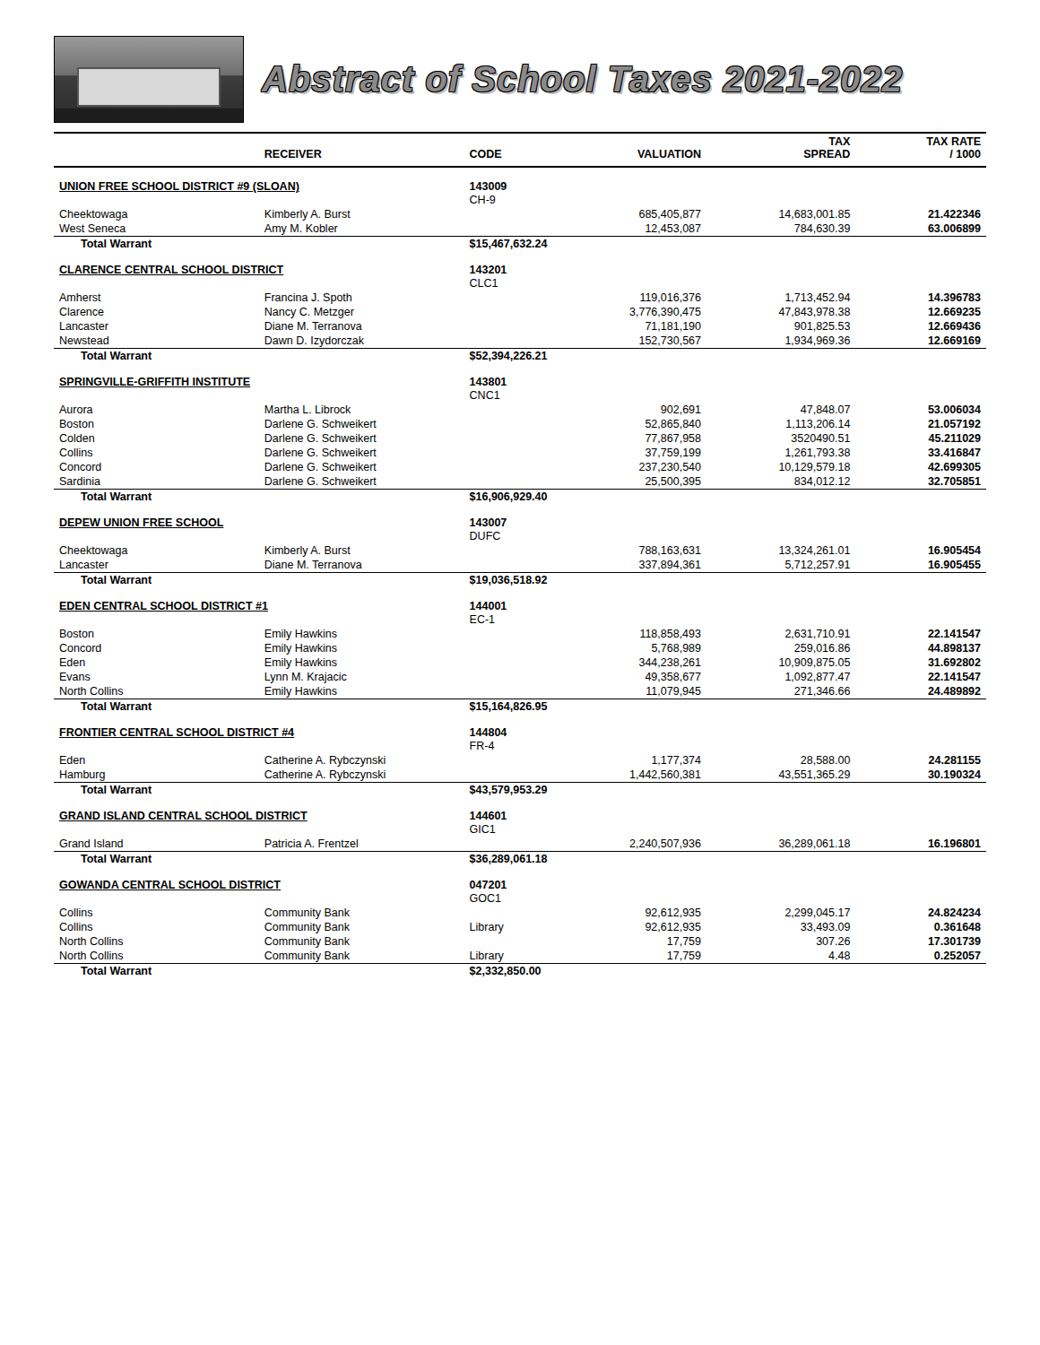Abstract of School Taxes 2021-2022
| | RECEIVER | CODE | VALUATION | TAX SPREAD | TAX RATE / 1000 |
| --- | --- | --- | --- | --- | --- |
| UNION FREE SCHOOL DISTRICT #9 (SLOAN) | 143009 | | | |
| | CH-9 | | | |
| Cheektowaga | Kimberly A. Burst | | 685,405,877 | 14,683,001.85 | 21.422346 |
| West Seneca | Amy M. Kobler | | 12,453,087 | 784,630.39 | 63.006899 |
| Total Warrant | $15,467,632.24 | | |
| CLARENCE CENTRAL SCHOOL DISTRICT | 143201 | | | |
| | CLC1 | | | |
| Amherst | Francina J. Spoth | | 119,016,376 | 1,713,452.94 | 14.396783 |
| Clarence | Nancy C. Metzger | | 3,776,390,475 | 47,843,978.38 | 12.669235 |
| Lancaster | Diane M. Terranova | | 71,181,190 | 901,825.53 | 12.669436 |
| Newstead | Dawn D. Izydorczak | | 152,730,567 | 1,934,969.36 | 12.669169 |
| Total Warrant | $52,394,226.21 | | |
| SPRINGVILLE-GRIFFITH INSTITUTE | 143801 | | | |
| | CNC1 | | | |
| Aurora | Martha L. Librock | | 902,691 | 47,848.07 | 53.006034 |
| Boston | Darlene G. Schweikert | | 52,865,840 | 1,113,206.14 | 21.057192 |
| Colden | Darlene G. Schweikert | | 77,867,958 | 3520490.51 | 45.211029 |
| Collins | Darlene G. Schweikert | | 37,759,199 | 1,261,793.38 | 33.416847 |
| Concord | Darlene G. Schweikert | | 237,230,540 | 10,129,579.18 | 42.699305 |
| Sardinia | Darlene G. Schweikert | | 25,500,395 | 834,012.12 | 32.705851 |
| Total Warrant | $16,906,929.40 | | |
| DEPEW UNION FREE SCHOOL | 143007 | | | |
| | DUFC | | | |
| Cheektowaga | Kimberly A. Burst | | 788,163,631 | 13,324,261.01 | 16.905454 |
| Lancaster | Diane M. Terranova | | 337,894,361 | 5,712,257.91 | 16.905455 |
| Total Warrant | $19,036,518.92 | | |
| EDEN CENTRAL SCHOOL DISTRICT #1 | 144001 | | | |
| | EC-1 | | | |
| Boston | Emily Hawkins | | 118,858,493 | 2,631,710.91 | 22.141547 |
| Concord | Emily Hawkins | | 5,768,989 | 259,016.86 | 44.898137 |
| Eden | Emily Hawkins | | 344,238,261 | 10,909,875.05 | 31.692802 |
| Evans | Lynn M. Krajacic | | 49,358,677 | 1,092,877.47 | 22.141547 |
| North Collins | Emily Hawkins | | 11,079,945 | 271,346.66 | 24.489892 |
| Total Warrant | $15,164,826.95 | | |
| FRONTIER CENTRAL SCHOOL DISTRICT #4 | 144804 | | | |
| | FR-4 | | | |
| Eden | Catherine A. Rybczynski | | 1,177,374 | 28,588.00 | 24.281155 |
| Hamburg | Catherine A. Rybczynski | | 1,442,560,381 | 43,551,365.29 | 30.190324 |
| Total Warrant | $43,579,953.29 | | |
| GRAND ISLAND CENTRAL SCHOOL DISTRICT | 144601 | | | |
| | GIC1 | | | |
| Grand Island | Patricia A. Frentzel | | 2,240,507,936 | 36,289,061.18 | 16.196801 |
| Total Warrant | $36,289,061.18 | | |
| GOWANDA CENTRAL SCHOOL DISTRICT | 047201 | | | |
| | GOC1 | | | |
| Collins | Community Bank | | 92,612,935 | 2,299,045.17 | 24.824234 |
| Collins | Community Bank | Library | 92,612,935 | 33,493.09 | 0.361648 |
| North Collins | Community Bank | | 17,759 | 307.26 | 17.301739 |
| North Collins | Community Bank | Library | 17,759 | 4.48 | 0.252057 |
| Total Warrant | $2,332,850.00 | | |